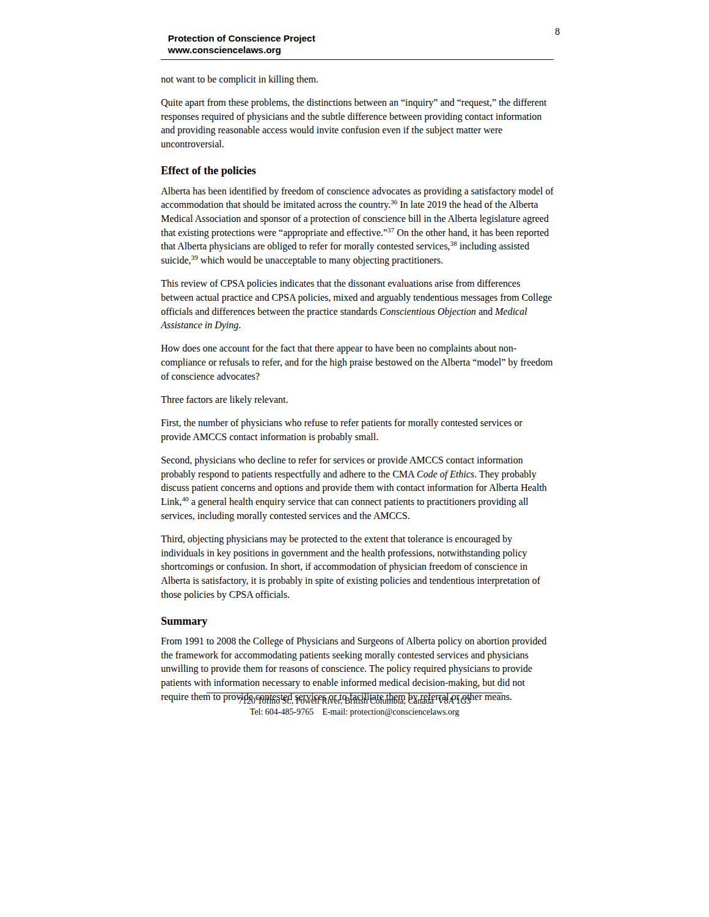8
Protection of Conscience Project
www.consciencelaws.org
not want to be complicit in killing them.
Quite apart from these problems, the distinctions between an “inquiry” and “request,” the different responses required of physicians and the subtle difference between providing contact information and providing reasonable access would invite confusion even if the subject matter were uncontroversial.
Effect of the policies
Alberta has been identified by freedom of conscience advocates as providing a satisfactory model of accommodation that should be imitated across the country.36 In late 2019 the head of the Alberta Medical Association and sponsor of a protection of conscience bill in the Alberta legislature agreed that existing protections were “appropriate and effective.”37 On the other hand, it has been reported that Alberta physicians are obliged to refer for morally contested services,38 including assisted suicide,39 which would be unacceptable to many objecting practitioners.
This review of CPSA policies indicates that the dissonant evaluations arise from differences between actual practice and CPSA policies, mixed and arguably tendentious messages from College officials and differences between the practice standards Conscientious Objection and Medical Assistance in Dying.
How does one account for the fact that there appear to have been no complaints about non-compliance or refusals to refer, and for the high praise bestowed on the Alberta “model” by freedom of conscience advocates?
Three factors are likely relevant.
First, the number of physicians who refuse to refer patients for morally contested services or provide AMCCS contact information is probably small.
Second, physicians who decline to refer for services or provide AMCCS contact information probably respond to patients respectfully and adhere to the CMA Code of Ethics. They probably discuss patient concerns and options and provide them with contact information for Alberta Health Link,40 a general health enquiry service that can connect patients to practitioners providing all services, including morally contested services and the AMCCS.
Third, objecting physicians may be protected to the extent that tolerance is encouraged by individuals in key positions in government and the health professions, notwithstanding policy shortcomings or confusion. In short, if accommodation of physician freedom of conscience in Alberta is satisfactory, it is probably in spite of existing policies and tendentious interpretation of those policies by CPSA officials.
Summary
From 1991 to 2008 the College of Physicians and Surgeons of Alberta policy on abortion provided the framework for accommodating patients seeking morally contested services and physicians unwilling to provide them for reasons of conscience. The policy required physicians to provide patients with information necessary to enable informed medical decision-making, but did not require them to provide contested services or to facilitate them by referral or other means.
7120 Tofino St., Powell River, British Columbia, Canada V8A 1G3
Tel: 604-485-9765 E-mail: protection@consciencelaws.org